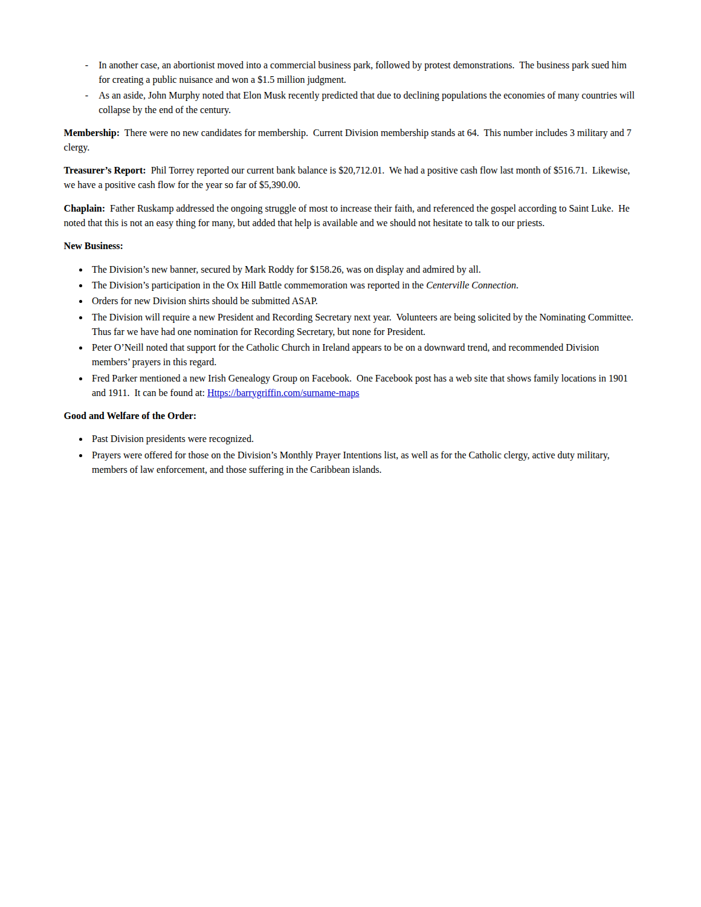In another case, an abortionist moved into a commercial business park, followed by protest demonstrations. The business park sued him for creating a public nuisance and won a $1.5 million judgment.
As an aside, John Murphy noted that Elon Musk recently predicted that due to declining populations the economies of many countries will collapse by the end of the century.
Membership: There were no new candidates for membership. Current Division membership stands at 64. This number includes 3 military and 7 clergy.
Treasurer’s Report: Phil Torrey reported our current bank balance is $20,712.01. We had a positive cash flow last month of $516.71. Likewise, we have a positive cash flow for the year so far of $5,390.00.
Chaplain: Father Ruskamp addressed the ongoing struggle of most to increase their faith, and referenced the gospel according to Saint Luke. He noted that this is not an easy thing for many, but added that help is available and we should not hesitate to talk to our priests.
New Business:
The Division’s new banner, secured by Mark Roddy for $158.26, was on display and admired by all.
The Division’s participation in the Ox Hill Battle commemoration was reported in the Centerville Connection.
Orders for new Division shirts should be submitted ASAP.
The Division will require a new President and Recording Secretary next year. Volunteers are being solicited by the Nominating Committee. Thus far we have had one nomination for Recording Secretary, but none for President.
Peter O’Neill noted that support for the Catholic Church in Ireland appears to be on a downward trend, and recommended Division members’ prayers in this regard.
Fred Parker mentioned a new Irish Genealogy Group on Facebook. One Facebook post has a web site that shows family locations in 1901 and 1911. It can be found at: Https://barrygriffin.com/surname-maps
Good and Welfare of the Order:
Past Division presidents were recognized.
Prayers were offered for those on the Division’s Monthly Prayer Intentions list, as well as for the Catholic clergy, active duty military, members of law enforcement, and those suffering in the Caribbean islands.